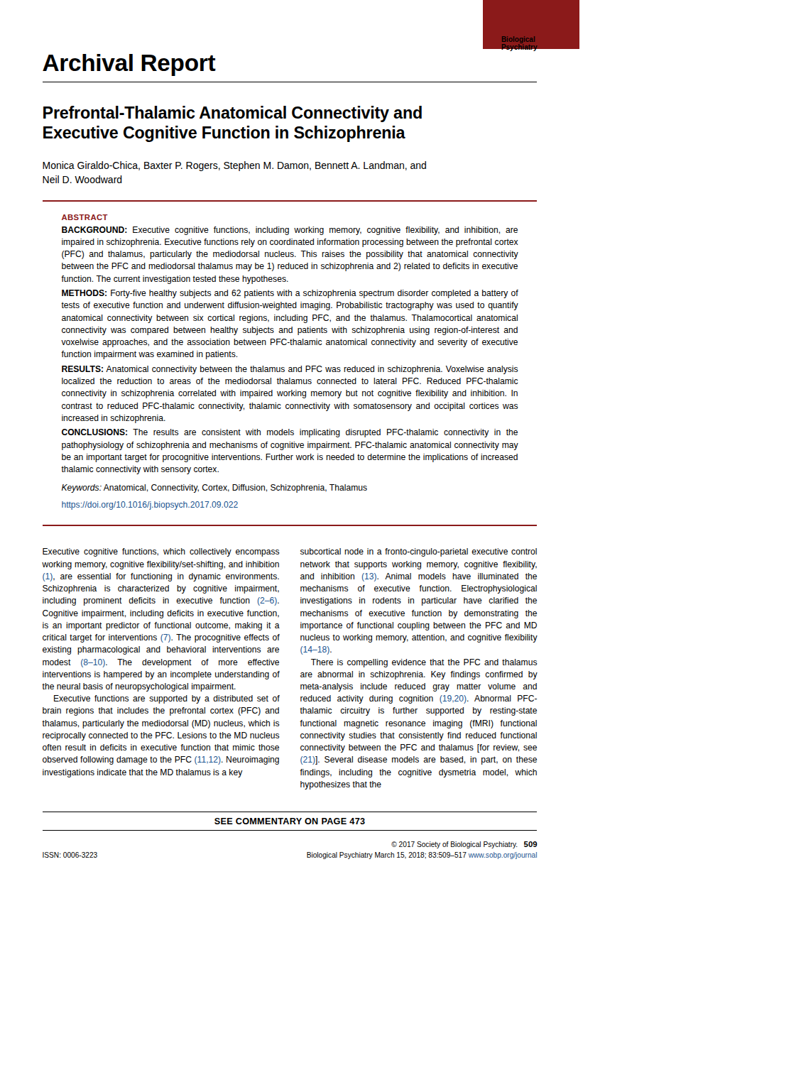Biological
Psychiatry
Archival Report
Prefrontal-Thalamic Anatomical Connectivity and
Executive Cognitive Function in Schizophrenia
Monica Giraldo-Chica, Baxter P. Rogers, Stephen M. Damon, Bennett A. Landman, and
Neil D. Woodward
ABSTRACT
BACKGROUND: Executive cognitive functions, including working memory, cognitive flexibility, and inhibition, are impaired in schizophrenia. Executive functions rely on coordinated information processing between the prefrontal cortex (PFC) and thalamus, particularly the mediodorsal nucleus. This raises the possibility that anatomical connectivity between the PFC and mediodorsal thalamus may be 1) reduced in schizophrenia and 2) related to deficits in executive function. The current investigation tested these hypotheses.
METHODS: Forty-five healthy subjects and 62 patients with a schizophrenia spectrum disorder completed a battery of tests of executive function and underwent diffusion-weighted imaging. Probabilistic tractography was used to quantify anatomical connectivity between six cortical regions, including PFC, and the thalamus. Thalamocortical anatomical connectivity was compared between healthy subjects and patients with schizophrenia using region-of-interest and voxelwise approaches, and the association between PFC-thalamic anatomical connectivity and severity of executive function impairment was examined in patients.
RESULTS: Anatomical connectivity between the thalamus and PFC was reduced in schizophrenia. Voxelwise analysis localized the reduction to areas of the mediodorsal thalamus connected to lateral PFC. Reduced PFC-thalamic connectivity in schizophrenia correlated with impaired working memory but not cognitive flexibility and inhibition. In contrast to reduced PFC-thalamic connectivity, thalamic connectivity with somatosensory and occipital cortices was increased in schizophrenia.
CONCLUSIONS: The results are consistent with models implicating disrupted PFC-thalamic connectivity in the pathophysiology of schizophrenia and mechanisms of cognitive impairment. PFC-thalamic anatomical connectivity may be an important target for procognitive interventions. Further work is needed to determine the implications of increased thalamic connectivity with sensory cortex.
Keywords: Anatomical, Connectivity, Cortex, Diffusion, Schizophrenia, Thalamus
https://doi.org/10.1016/j.biopsych.2017.09.022
Executive cognitive functions, which collectively encompass working memory, cognitive flexibility/set-shifting, and inhibition (1), are essential for functioning in dynamic environments. Schizophrenia is characterized by cognitive impairment, including prominent deficits in executive function (2–6). Cognitive impairment, including deficits in executive function, is an important predictor of functional outcome, making it a critical target for interventions (7). The procognitive effects of existing pharmacological and behavioral interventions are modest (8–10). The development of more effective interventions is hampered by an incomplete understanding of the neural basis of neuropsychological impairment.
Executive functions are supported by a distributed set of brain regions that includes the prefrontal cortex (PFC) and thalamus, particularly the mediodorsal (MD) nucleus, which is reciprocally connected to the PFC. Lesions to the MD nucleus often result in deficits in executive function that mimic those observed following damage to the PFC (11,12). Neuroimaging investigations indicate that the MD thalamus is a key
subcortical node in a fronto-cingulo-parietal executive control network that supports working memory, cognitive flexibility, and inhibition (13). Animal models have illuminated the mechanisms of executive function. Electrophysiological investigations in rodents in particular have clarified the mechanisms of executive function by demonstrating the importance of functional coupling between the PFC and MD nucleus to working memory, attention, and cognitive flexibility (14–18).
There is compelling evidence that the PFC and thalamus are abnormal in schizophrenia. Key findings confirmed by meta-analysis include reduced gray matter volume and reduced activity during cognition (19,20). Abnormal PFC-thalamic circuitry is further supported by resting-state functional magnetic resonance imaging (fMRI) functional connectivity studies that consistently find reduced functional connectivity between the PFC and thalamus [for review, see (21)]. Several disease models are based, in part, on these findings, including the cognitive dysmetria model, which hypothesizes that the
SEE COMMENTARY ON PAGE 473
© 2017 Society of Biological Psychiatry. 509
ISSN: 0006-3223
Biological Psychiatry March 15, 2018; 83:509–517 www.sobp.org/journal